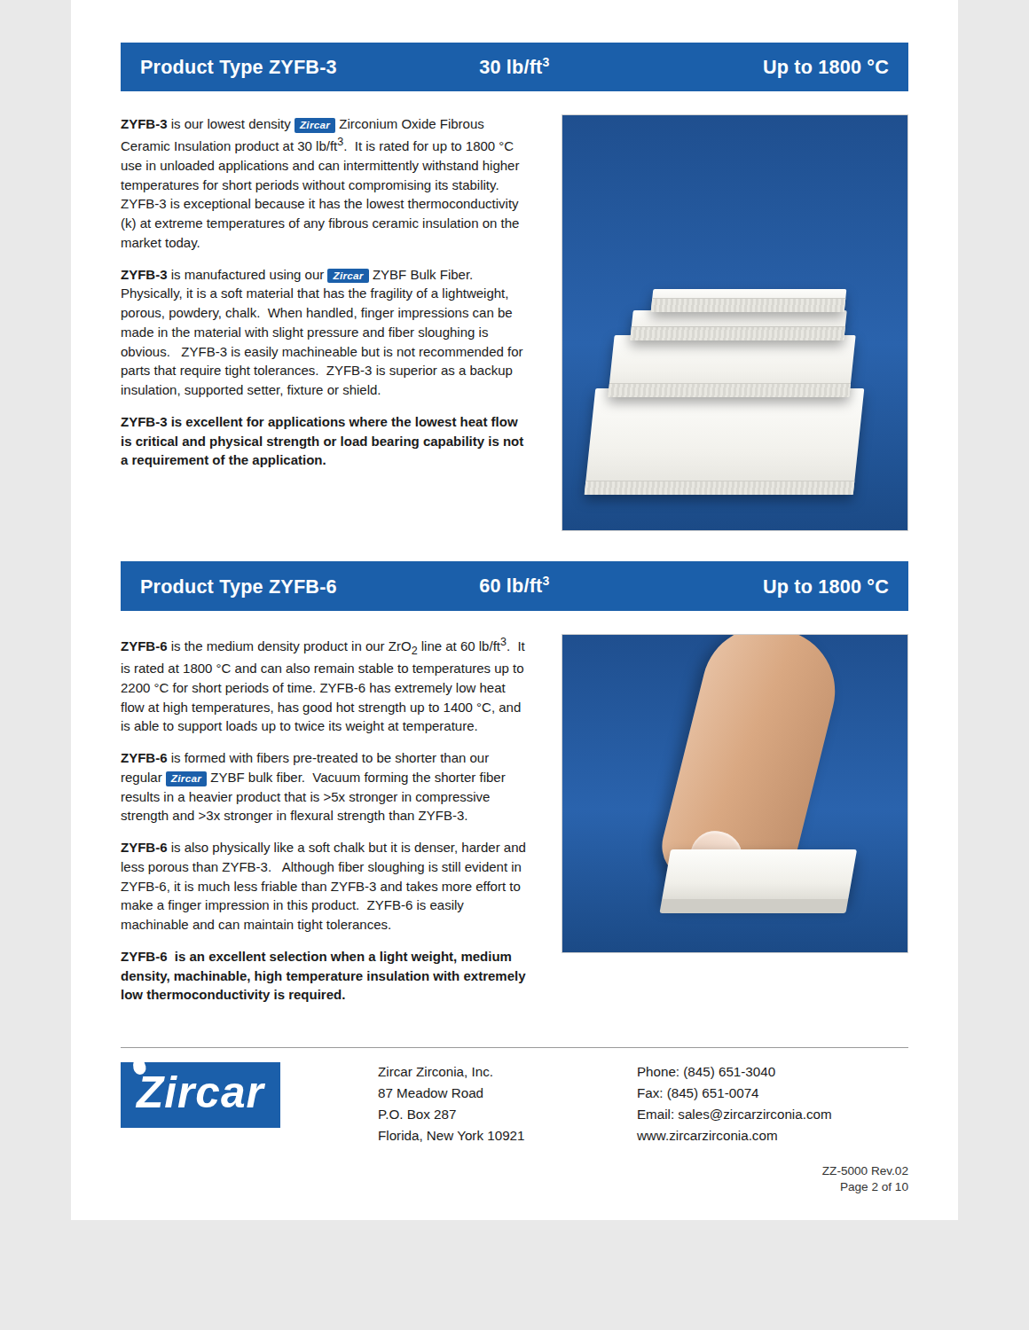Product Type ZYFB-3 30 lb/ft3 Up to 1800 °C
ZYFB-3 is our lowest density Zircar Zirconium Oxide Fibrous Ceramic Insulation product at 30 lb/ft3. It is rated for up to 1800 °C use in unloaded applications and can intermittently withstand higher temperatures for short periods without compromising its stability. ZYFB-3 is exceptional because it has the lowest thermoconductivity (k) at extreme temperatures of any fibrous ceramic insulation on the market today.
ZYFB-3 is manufactured using our Zircar ZYBF Bulk Fiber. Physically, it is a soft material that has the fragility of a lightweight, porous, powdery, chalk. When handled, finger impressions can be made in the material with slight pressure and fiber sloughing is obvious. ZYFB-3 is easily machineable but is not recommended for parts that require tight tolerances. ZYFB-3 is superior as a backup insulation, supported setter, fixture or shield.
ZYFB-3 is excellent for applications where the lowest heat flow is critical and physical strength or load bearing capability is not a requirement of the application.
Product Type ZYFB-6 60 lb/ft3 Up to 1800 °C
ZYFB-6 is the medium density product in our ZrO2 line at 60 lb/ft3. It is rated at 1800 °C and can also remain stable to temperatures up to 2200 °C for short periods of time. ZYFB-6 has extremely low heat flow at high temperatures, has good hot strength up to 1400 °C, and is able to support loads up to twice its weight at temperature.
ZYFB-6 is formed with fibers pre-treated to be shorter than our regular Zircar ZYBF bulk fiber. Vacuum forming the shorter fiber results in a heavier product that is >5x stronger in compressive strength and >3x stronger in flexural strength than ZYFB-3.
ZYFB-6 is also physically like a soft chalk but it is denser, harder and less porous than ZYFB-3. Although fiber sloughing is still evident in ZYFB-6, it is much less friable than ZYFB-3 and takes more effort to make a finger impression in this product. ZYFB-6 is easily machinable and can maintain tight tolerances.
ZYFB-6 is an excellent selection when a light weight, medium density, machinable, high temperature insulation with extremely low thermoconductivity is required.
Zircar
Zircar Zirconia, Inc.
87 Meadow Road
P.O. Box 287
Florida, New York 10921
Phone: (845) 651-3040
Fax: (845) 651-0074
Email: sales@zircarzirconia.com
www.zircarzirconia.com
ZZ-5000 Rev.02
Page 2 of 10